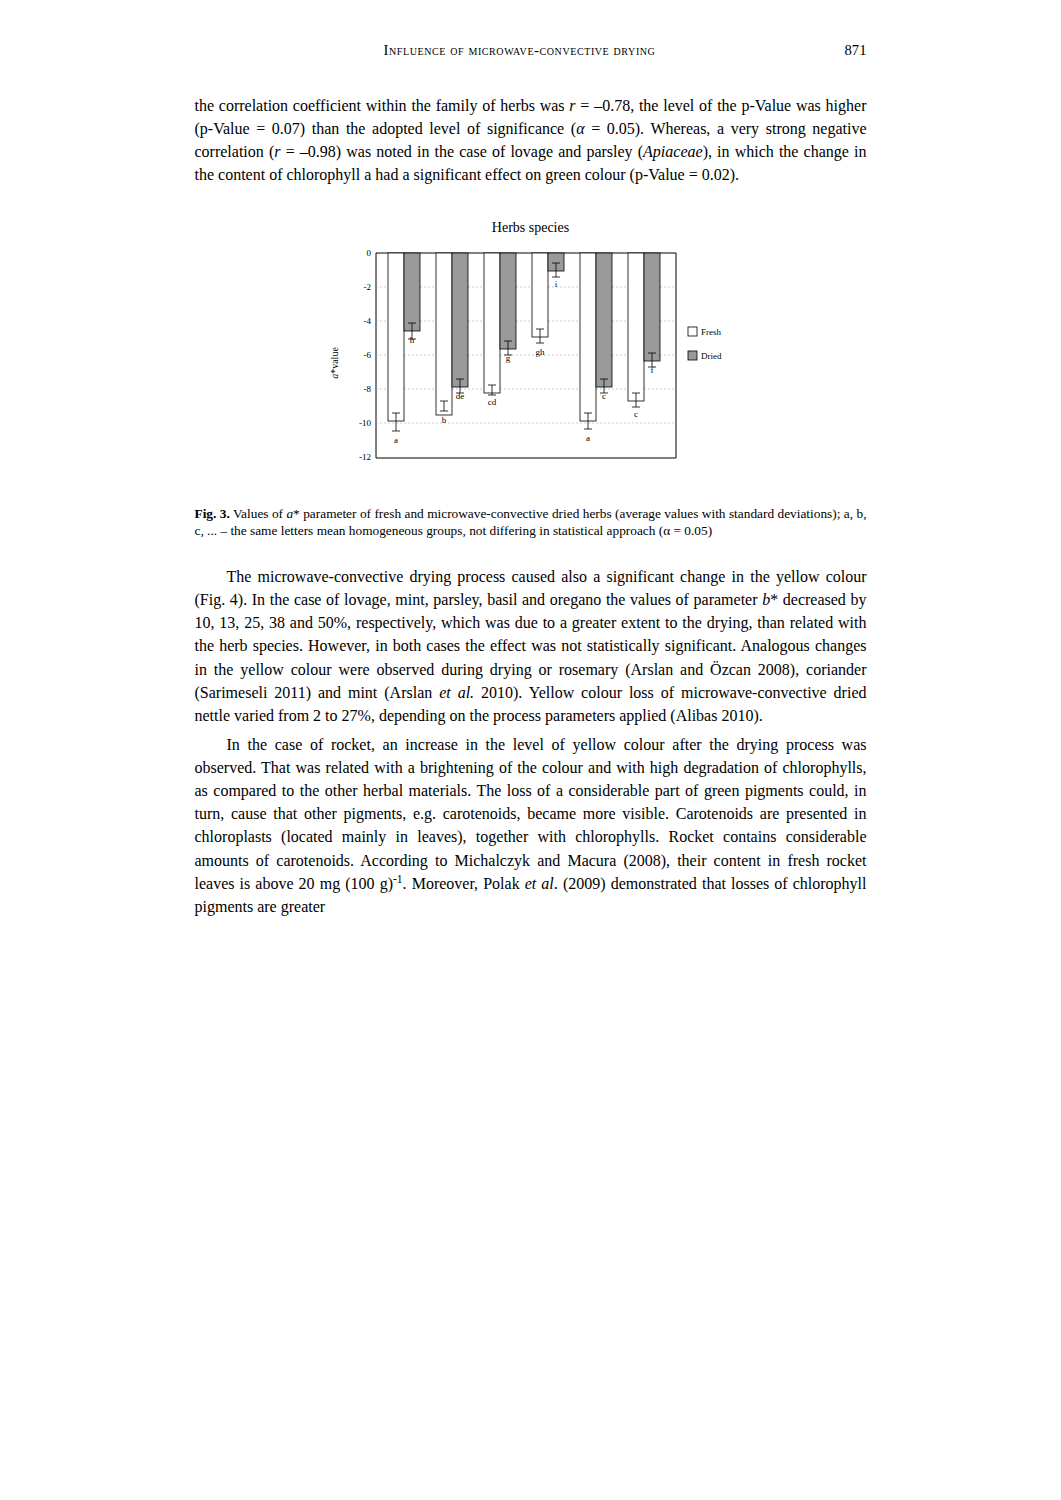Influence of microwave-convective drying 871
the correlation coefficient within the family of herbs was r = –0.78, the level of the p-Value was higher (p-Value = 0.07) than the adopted level of significance (α = 0.05). Whereas, a very strong negative correlation (r = –0.98) was noted in the case of lovage and parsley (Apiaceae), in which the change in the content of chlorophyll a had a significant effect on green colour (p-Value = 0.02).
Herbs species
0 -2 -4 -6 -8 -10 -12 a*value a h b de cd g gh i a c c f Fresh Dried
Fig. 3. Values of a* parameter of fresh and microwave-convective dried herbs (average values with standard deviations); a, b, c, ... – the same letters mean homogeneous groups, not differing in statistical approach (α = 0.05)
The microwave-convective drying process caused also a significant change in the yellow colour (Fig. 4). In the case of lovage, mint, parsley, basil and oregano the values of parameter b* decreased by 10, 13, 25, 38 and 50%, respectively, which was due to a greater extent to the drying, than related with the herb species. However, in both cases the effect was not statistically significant. Analogous changes in the yellow colour were observed during drying or rosemary (Arslan and Özcan 2008), coriander (Sarimeseli 2011) and mint (Arslan et al. 2010). Yellow colour loss of microwave-convective dried nettle varied from 2 to 27%, depending on the process parameters applied (Alibas 2010).
In the case of rocket, an increase in the level of yellow colour after the drying process was observed. That was related with a brightening of the colour and with high degradation of chlorophylls, as compared to the other herbal materials. The loss of a considerable part of green pigments could, in turn, cause that other pigments, e.g. carotenoids, became more visible. Carotenoids are presented in chloroplasts (located mainly in leaves), together with chlorophylls. Rocket contains considerable amounts of carotenoids. According to Michalczyk and Macura (2008), their content in fresh rocket leaves is above 20 mg (100 g)-1. Moreover, Polak et al. (2009) demonstrated that losses of chlorophyll pigments are greater